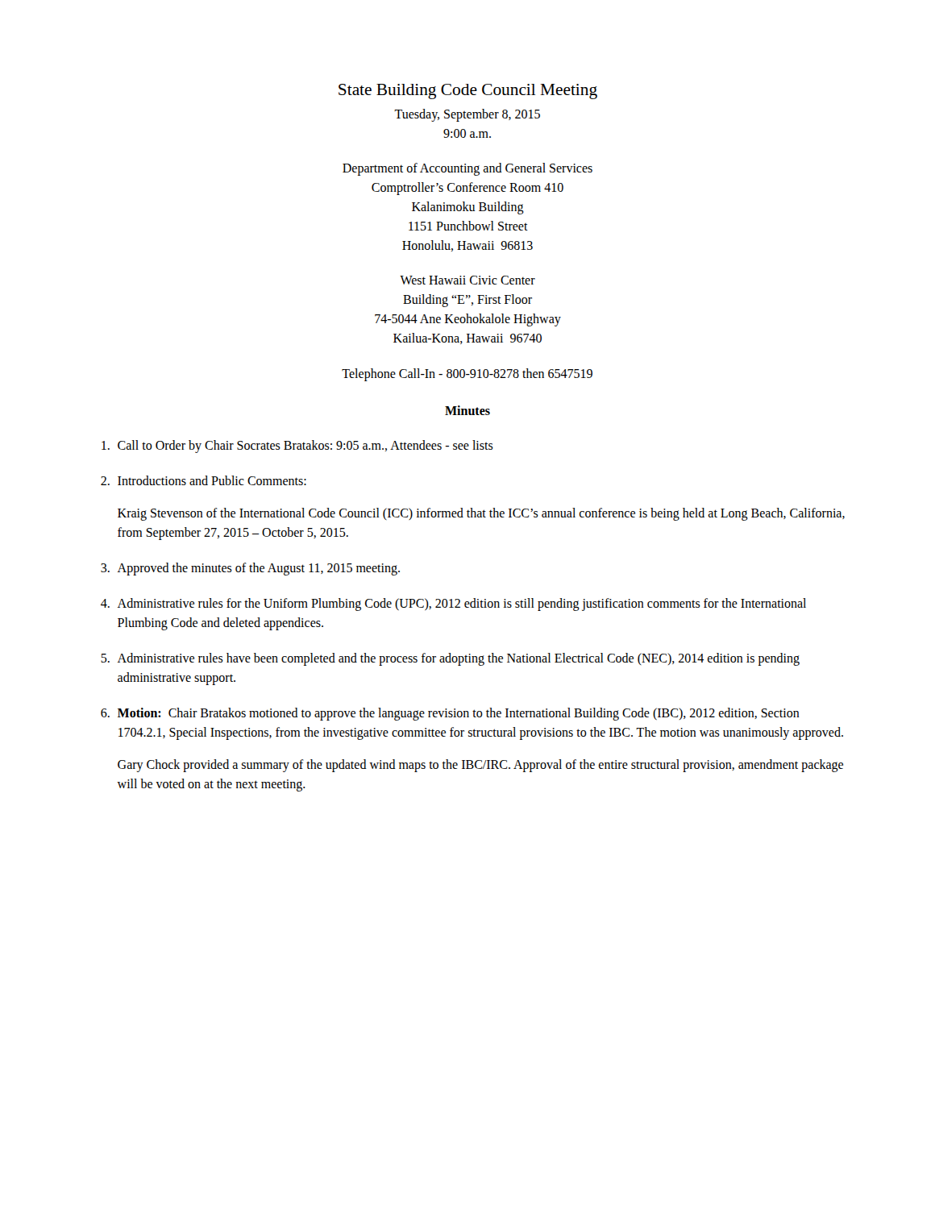State Building Code Council Meeting
Tuesday, September 8, 2015
9:00 a.m.
Department of Accounting and General Services
Comptroller’s Conference Room 410
Kalanimoku Building
1151 Punchbowl Street
Honolulu, Hawaii 96813
West Hawaii Civic Center
Building “E”, First Floor
74-5044 Ane Keohokalole Highway
Kailua-Kona, Hawaii 96740
Telephone Call-In - 800-910-8278 then 6547519
Minutes
Call to Order by Chair Socrates Bratakos: 9:05 a.m., Attendees - see lists
Introductions and Public Comments:
Kraig Stevenson of the International Code Council (ICC) informed that the ICC’s annual conference is being held at Long Beach, California, from September 27, 2015 – October 5, 2015.
Approved the minutes of the August 11, 2015 meeting.
Administrative rules for the Uniform Plumbing Code (UPC), 2012 edition is still pending justification comments for the International Plumbing Code and deleted appendices.
Administrative rules have been completed and the process for adopting the National Electrical Code (NEC), 2014 edition is pending administrative support.
Motion: Chair Bratakos motioned to approve the language revision to the International Building Code (IBC), 2012 edition, Section 1704.2.1, Special Inspections, from the investigative committee for structural provisions to the IBC. The motion was unanimously approved.
Gary Chock provided a summary of the updated wind maps to the IBC/IRC. Approval of the entire structural provision, amendment package will be voted on at the next meeting.